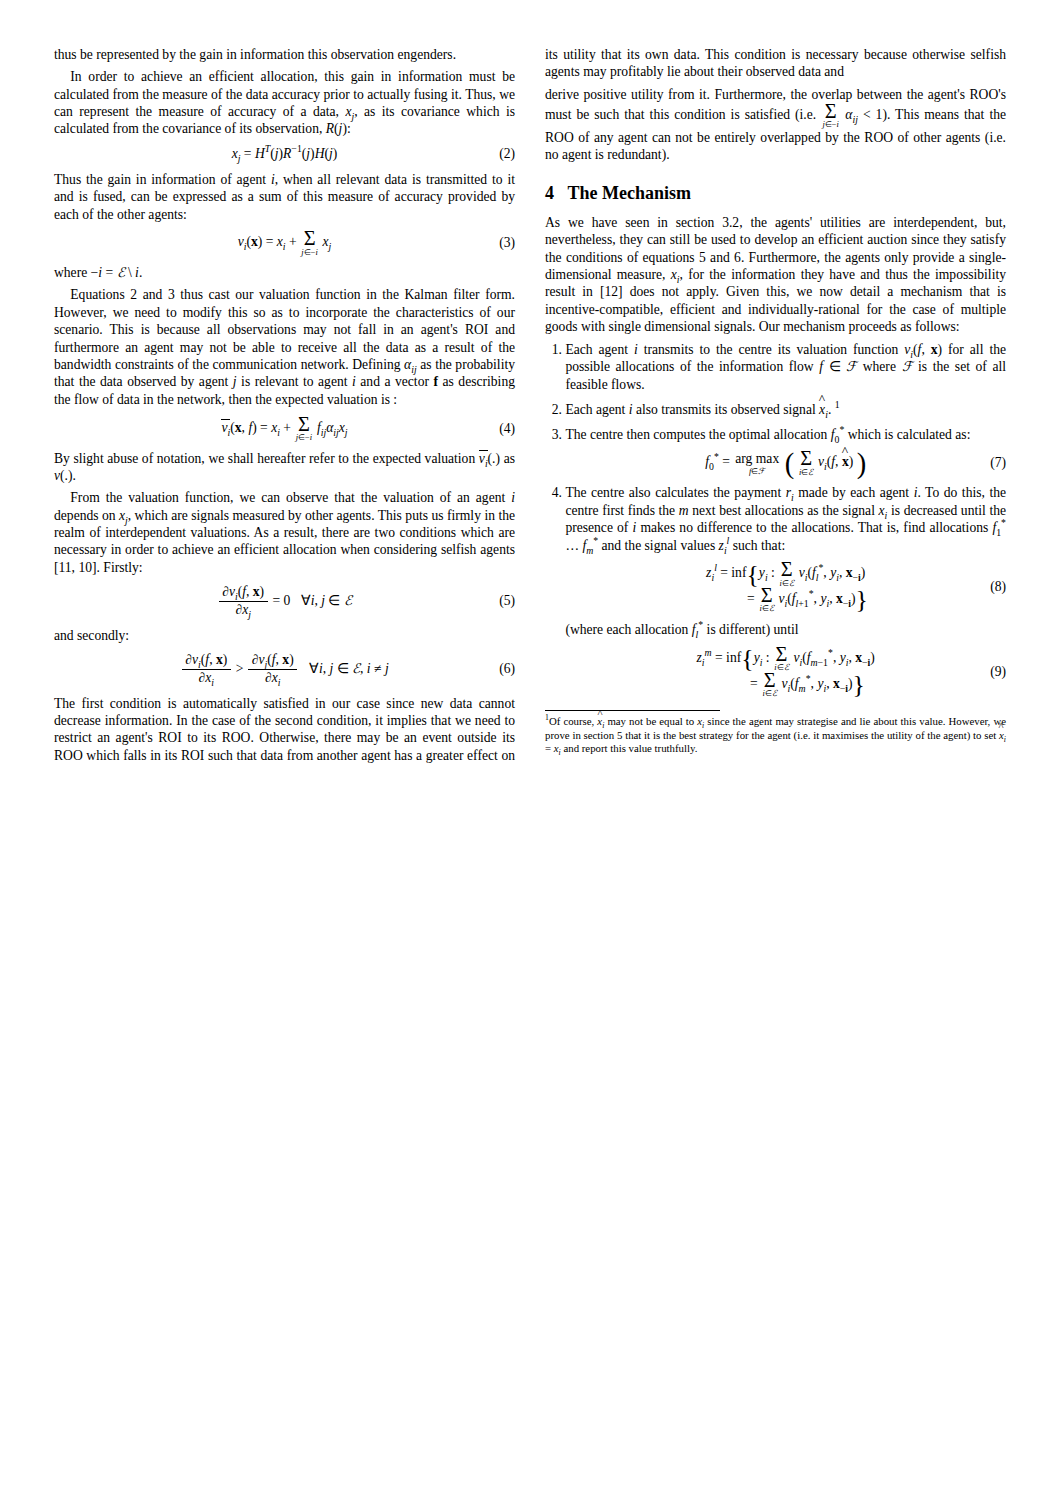thus be represented by the gain in information this observation engenders.
In order to achieve an efficient allocation, this gain in information must be calculated from the measure of the data accuracy prior to actually fusing it. Thus, we can represent the measure of accuracy of a data, xj, as its covariance which is calculated from the covariance of its observation, R(j):
xj = HT(j)R−1(j)H(j) (2)
Thus the gain in information of agent i, when all relevant data is transmitted to it and is fused, can be expressed as a sum of this measure of accuracy provided by each of the other agents:
vi(x) = xi + Σj∈−i xj (3)
where −i = ℰ \ i.
Equations 2 and 3 thus cast our valuation function in the Kalman filter form. However, we need to modify this so as to incorporate the characteristics of our scenario. This is because all observations may not fall in an agent's ROI and furthermore an agent may not be able to receive all the data as a result of the bandwidth constraints of the communication network. Defining αij as the probability that the data observed by agent j is relevant to agent i and a vector f as describing the flow of data in the network, then the expected valuation is :
vi(x, f) = xi + Σj∈−i fij αij xj (4)
By slight abuse of notation, we shall hereafter refer to the expected valuation vi(.) as v(.).
From the valuation function, we can observe that the valuation of an agent i depends on xj, which are signals measured by other agents. This puts us firmly in the realm of interdependent valuations. As a result, there are two conditions which are necessary in order to achieve an efficient allocation when considering selfish agents [11, 10]. Firstly:
∂vi(f, x)∂xj = 0 ∀i, j ∈ ℰ (5)
and secondly:
∂vi(f, x)∂xi > ∂vj(f, x)∂xi ∀i, j ∈ ℰ, i ≠ j (6)
The first condition is automatically satisfied in our case since new data cannot decrease information. In the case of the second condition, it implies that we need to restrict an agent's ROI to its ROO. Otherwise, there may be an event outside its ROO which falls in its ROI such that data from another agent has a greater effect on its utility that its own data. This condition is necessary because otherwise selfish agents may profitably lie about their observed data and
derive positive utility from it. Furthermore, the overlap between the agent's ROO's must be such that this condition is satisfied (i.e. Σj∈−i αij < 1). This means that the ROO of any agent can not be entirely overlapped by the ROO of other agents (i.e. no agent is redundant).
4 The Mechanism
As we have seen in section 3.2, the agents' utilities are interdependent, but, nevertheless, they can still be used to develop an efficient auction since they satisfy the conditions of equations 5 and 6. Furthermore, the agents only provide a single-dimensional measure, xi, for the information they have and thus the impossibility result in [12] does not apply. Given this, we now detail a mechanism that is incentive-compatible, efficient and individually-rational for the case of multiple goods with single dimensional signals. Our mechanism proceeds as follows:
Each agent i transmits to the centre its valuation function vi(f, x) for all the possible allocations of the information flow f ∈ ℱ where ℱ is the set of all feasible flows.
Each agent i also transmits its observed signal xi. 1
The centre then computes the optimal allocation f0* which is calculated as:
f0* = arg max f∈ℱ ( Σi∈ℰ vi(f, x) ) (7)
The centre also calculates the payment ri made by each agent i. To do this, the centre first finds the m next best allocations as the signal xi is decreased until the presence of i makes no difference to the allocations. That is, find allocations f1* … fm* and the signal values zil such that:
zil = inf{yi : Σi∈ℰ vi(fl*, yi, x−i)
= Σi∈ℰ vi(fl+1*, yi, x−i)} (8)
(where each allocation fl* is different) until
zim = inf{yi : Σi∈ℰ vi(fm−1*, yi, x−i)
= Σi∈ℰ vi(fm*, yi, x−i)} (9)
1Of course, xi may not be equal to xi since the agent may strategise and lie about this value. However, we prove in section 5 that it is the best strategy for the agent (i.e. it maximises the utility of the agent) to set xi = xi and report this value truthfully.